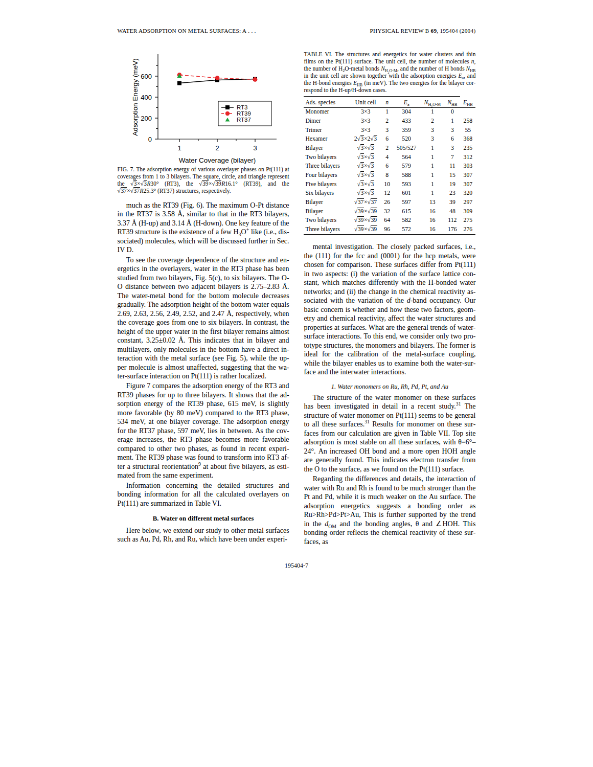Water adsorption on metal surfaces: A . . .
Physical Review B 69, 195404 (2004)
0 200 400 600 1 2 3 Adsorption Energy (meV) Water Coverage (bilayer) RT3 RT39 RT37
FIG. 7. The adsorption energy of various overlayer phases on Pt(111) at coverages from 1 to 3 bilayers. The square, circle, and triangle represent the √3×√3 R30° (RT3), the √39×√39 R16.1° (RT39), and the √37×√37 R25.3° (RT37) structures, respectively.
much as the RT39 (Fig. 6). The maximum O-Pt distance in the RT37 is 3.58 Å, similar to that in the RT3 bilayers, 3.37 Å (H-up) and 3.14 Å (H-down). One key feature of the RT39 structure is the existence of a few H3O+ like (i.e., dissociated) molecules, which will be discussed further in Sec. IV D.
To see the coverage dependence of the structure and energetics in the overlayers, water in the RT3 phase has been studied from two bilayers, Fig. 5(c), to six bilayers. The O-O distance between two adjacent bilayers is 2.75–2.83 Å. The water-metal bond for the bottom molecule decreases gradually. The adsorption height of the bottom water equals 2.69, 2.63, 2.56, 2.49, 2.52, and 2.47 Å, respectively, when the coverage goes from one to six bilayers. In contrast, the height of the upper water in the first bilayer remains almost constant, 3.25±0.02 Å. This indicates that in bilayer and multilayers, only molecules in the bottom have a direct interaction with the metal surface (see Fig. 5), while the upper molecule is almost unaffected, suggesting that the water-surface interaction on Pt(111) is rather localized.
Figure 7 compares the adsorption energy of the RT3 and RT39 phases for up to three bilayers. It shows that the adsorption energy of the RT39 phase, 615 meV, is slightly more favorable (by 80 meV) compared to the RT3 phase, 534 meV, at one bilayer coverage. The adsorption energy for the RT37 phase, 597 meV, lies in between. As the coverage increases, the RT3 phase becomes more favorable compared to other two phases, as found in recent experiment. The RT39 phase was found to transform into RT3 after a structural reorientation9 at about five bilayers, as estimated from the same experiment.
Information concerning the detailed structures and bonding information for all the calculated overlayers on Pt(111) are summarized in Table VI.
B. Water on different metal surfaces
Here below, we extend our study to other metal surfaces such as Au, Pd, Rh, and Ru, which have been under experi-
TABLE VI. The structures and energetics for water clusters and thin films on the Pt(111) surface. The unit cell, the number of molecules n, the number of H2O-metal bonds NH2O-M, and the number of H bonds NHB in the unit cell are shown together with the adsorption energies Ea, and the H-bond energies EHB (in meV). The two energies for the bilayer correspond to the H-up/H-down cases.
| Ads. species | Unit cell | n | E a | N H 2 O-M | N HB | E HB |
| --- | --- | --- | --- | --- | --- | --- |
| Monomer | 3×3 | 1 | 304 | 1 | 0 | |
| Dimer | 3×3 | 2 | 433 | 2 | 1 | 258 |
| Trimer | 3×3 | 3 | 359 | 3 | 3 | 55 |
| Hexamer | 2 √ 3 ×2 √ 3 | 6 | 520 | 3 | 6 | 368 |
| Bilayer | √ 3 × √ 3 | 2 | 505/527 | 1 | 3 | 235 |
| Two bilayers | √ 3 × √ 3 | 4 | 564 | 1 | 7 | 312 |
| Three bilayers | √ 3 × √ 3 | 6 | 579 | 1 | 11 | 303 |
| Four bilayers | √ 3 × √ 3 | 8 | 588 | 1 | 15 | 307 |
| Five bilayers | √ 3 × √ 3 | 10 | 593 | 1 | 19 | 307 |
| Six bilayers | √ 3 × √ 3 | 12 | 601 | 1 | 23 | 320 |
| Bilayer | √ 37 × √ 37 | 26 | 597 | 13 | 39 | 297 |
| Bilayer | √ 39 × √ 39 | 32 | 615 | 16 | 48 | 309 |
| Two bilayers | √ 39 × √ 39 | 64 | 582 | 16 | 112 | 275 |
| Three bilayers | √ 39 × √ 39 | 96 | 572 | 16 | 176 | 276 |
mental investigation. The closely packed surfaces, i.e., the (111) for the fcc and (0001) for the hcp metals, were chosen for comparison. These surfaces differ from Pt(111) in two aspects: (i) the variation of the surface lattice constant, which matches differently with the H-bonded water networks; and (ii) the change in the chemical reactivity associated with the variation of the d-band occupancy. Our basic concern is whether and how these two factors, geometry and chemical reactivity, affect the water structures and properties at surfaces. What are the general trends of water-surface interactions. To this end, we consider only two prototype structures, the monomers and bilayers. The former is ideal for the calibration of the metal-surface coupling, while the bilayer enables us to examine both the water-surface and the interwater interactions.
1. Water monomers on Ru, Rh, Pd, Pt, and Au
The structure of the water monomer on these surfaces has been investigated in detail in a recent study.31 The structure of water monomer on Pt(111) seems to be general to all these surfaces.31 Results for monomer on these surfaces from our calculation are given in Table VII. Top site adsorption is most stable on all these surfaces, with θ=6°–24°. An increased OH bond and a more open HOH angle are generally found. This indicates electron transfer from the O to the surface, as we found on the Pt(111) surface.
Regarding the differences and details, the interaction of water with Ru and Rh is found to be much stronger than the Pt and Pd, while it is much weaker on the Au surface. The adsorption energetics suggests a bonding order as Ru>Rh>Pd>Pt>Au, This is further supported by the trend in the dOM and the bonding angles, θ and ∠HOH. This bonding order reflects the chemical reactivity of these surfaces, as
195404-7